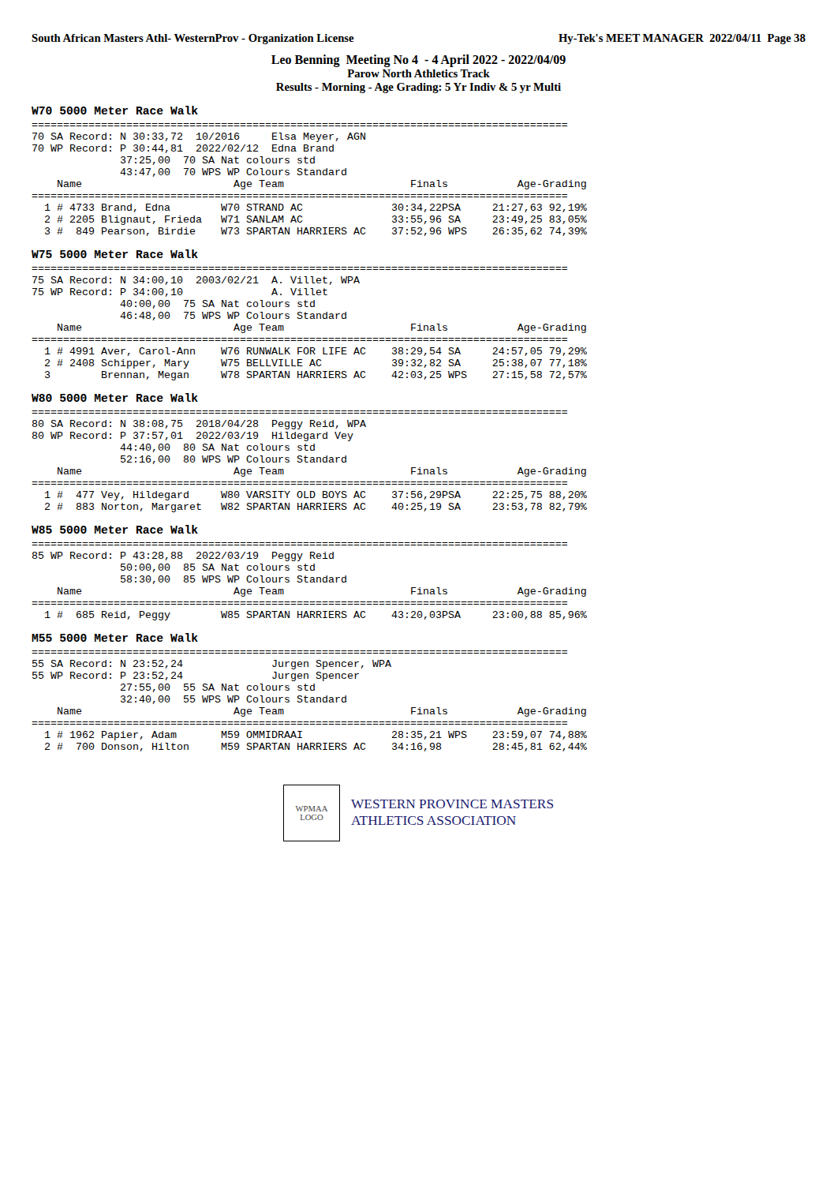South African Masters Athl- WesternProv - Organization License Hy-Tek's MEET MANAGER 2022/04/11 Page 38
Leo Benning Meeting No 4 - 4 April 2022 - 2022/04/09
Parow North Athletics Track
Results - Morning - Age Grading: 5 Yr Indiv & 5 yr Multi
W70 5000 Meter Race Walk
=====================================================================================
70 SA Record: N 30:33,72  10/2016     Elsa Meyer, AGN
70 WP Record: P 30:44,81  2022/02/12  Edna Brand
              37:25,00  70 SA Nat colours std
              43:47,00  70 WPS WP Colours Standard
    Name                        Age Team                    Finals           Age-Grading
=====================================================================================
  1 # 4733 Brand, Edna        W70 STRAND AC              30:34,22PSA     21:27,63 92,19%
  2 # 2205 Blignaut, Frieda   W71 SANLAM AC              33:55,96 SA     23:49,25 83,05%
  3 #  849 Pearson, Birdie    W73 SPARTAN HARRIERS AC    37:52,96 WPS    26:35,62 74,39%
W75 5000 Meter Race Walk
=====================================================================================
75 SA Record: N 34:00,10  2003/02/21  A. Villet, WPA
75 WP Record: P 34:00,10              A. Villet
              40:00,00  75 SA Nat colours std
              46:48,00  75 WPS WP Colours Standard
    Name                        Age Team                    Finals           Age-Grading
=====================================================================================
  1 # 4991 Aver, Carol-Ann    W76 RUNWALK FOR LIFE AC    38:29,54 SA     24:57,05 79,29%
  2 # 2408 Schipper, Mary     W75 BELLVILLE AC           39:32,82 SA     25:38,07 77,18%
  3        Brennan, Megan     W78 SPARTAN HARRIERS AC    42:03,25 WPS    27:15,58 72,57%
W80 5000 Meter Race Walk
=====================================================================================
80 SA Record: N 38:08,75  2018/04/28  Peggy Reid, WPA
80 WP Record: P 37:57,01  2022/03/19  Hildegard Vey
              44:40,00  80 SA Nat colours std
              52:16,00  80 WPS WP Colours Standard
    Name                        Age Team                    Finals           Age-Grading
=====================================================================================
  1 #  477 Vey, Hildegard     W80 VARSITY OLD BOYS AC    37:56,29PSA     22:25,75 88,20%
  2 #  883 Norton, Margaret   W82 SPARTAN HARRIERS AC    40:25,19 SA     23:53,78 82,79%
W85 5000 Meter Race Walk
=====================================================================================
85 WP Record: P 43:28,88  2022/03/19  Peggy Reid
              50:00,00  85 SA Nat colours std
              58:30,00  85 WPS WP Colours Standard
    Name                        Age Team                    Finals           Age-Grading
=====================================================================================
  1 #  685 Reid, Peggy        W85 SPARTAN HARRIERS AC    43:20,03PSA     23:00,88 85,96%
M55 5000 Meter Race Walk
=====================================================================================
55 SA Record: N 23:52,24              Jurgen Spencer, WPA
55 WP Record: P 23:52,24              Jurgen Spencer
              27:55,00  55 SA Nat colours std
              32:40,00  55 WPS WP Colours Standard
    Name                        Age Team                    Finals           Age-Grading
=====================================================================================
  1 # 1962 Papier, Adam       M59 OMMIDRAAI              28:35,21 WPS    23:59,07 74,88%
  2 #  700 Donson, Hilton     M59 SPARTAN HARRIERS AC    34:16,98        28:45,81 62,44%
WPMAA
LOGO
WESTERN PROVINCE MASTERS ATHLETICS ASSOCIATION